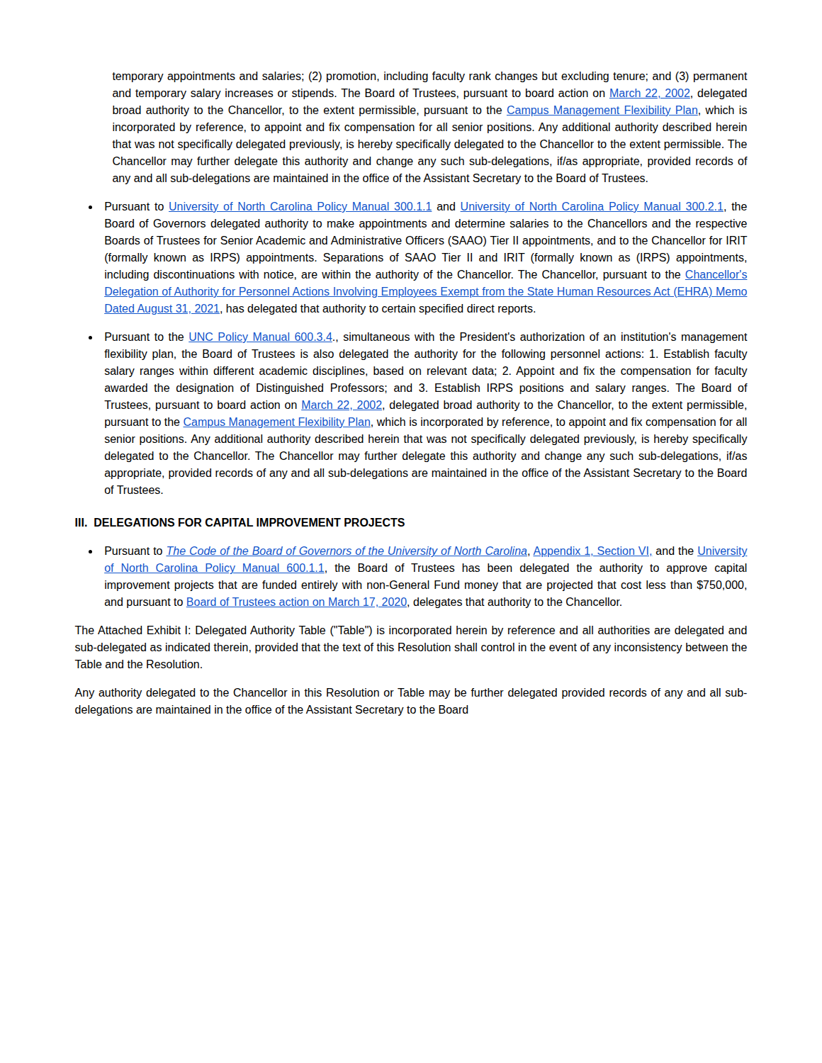temporary appointments and salaries; (2) promotion, including faculty rank changes but excluding tenure; and (3) permanent and temporary salary increases or stipends. The Board of Trustees, pursuant to board action on March 22, 2002, delegated broad authority to the Chancellor, to the extent permissible, pursuant to the Campus Management Flexibility Plan, which is incorporated by reference, to appoint and fix compensation for all senior positions. Any additional authority described herein that was not specifically delegated previously, is hereby specifically delegated to the Chancellor to the extent permissible. The Chancellor may further delegate this authority and change any such sub-delegations, if/as appropriate, provided records of any and all sub-delegations are maintained in the office of the Assistant Secretary to the Board of Trustees.
Pursuant to University of North Carolina Policy Manual 300.1.1 and University of North Carolina Policy Manual 300.2.1, the Board of Governors delegated authority to make appointments and determine salaries to the Chancellors and the respective Boards of Trustees for Senior Academic and Administrative Officers (SAAO) Tier II appointments, and to the Chancellor for IRIT (formally known as IRPS) appointments. Separations of SAAO Tier II and IRIT (formally known as (IRPS) appointments, including discontinuations with notice, are within the authority of the Chancellor. The Chancellor, pursuant to the Chancellor's Delegation of Authority for Personnel Actions Involving Employees Exempt from the State Human Resources Act (EHRA) Memo Dated August 31, 2021, has delegated that authority to certain specified direct reports.
Pursuant to the UNC Policy Manual 600.3.4., simultaneous with the President's authorization of an institution's management flexibility plan, the Board of Trustees is also delegated the authority for the following personnel actions: 1. Establish faculty salary ranges within different academic disciplines, based on relevant data; 2. Appoint and fix the compensation for faculty awarded the designation of Distinguished Professors; and 3. Establish IRPS positions and salary ranges. The Board of Trustees, pursuant to board action on March 22, 2002, delegated broad authority to the Chancellor, to the extent permissible, pursuant to the Campus Management Flexibility Plan, which is incorporated by reference, to appoint and fix compensation for all senior positions. Any additional authority described herein that was not specifically delegated previously, is hereby specifically delegated to the Chancellor. The Chancellor may further delegate this authority and change any such sub-delegations, if/as appropriate, provided records of any and all sub-delegations are maintained in the office of the Assistant Secretary to the Board of Trustees.
III. DELEGATIONS FOR CAPITAL IMPROVEMENT PROJECTS
Pursuant to The Code of the Board of Governors of the University of North Carolina, Appendix 1, Section VI, and the University of North Carolina Policy Manual 600.1.1, the Board of Trustees has been delegated the authority to approve capital improvement projects that are funded entirely with non-General Fund money that are projected that cost less than $750,000, and pursuant to Board of Trustees action on March 17, 2020, delegates that authority to the Chancellor.
The Attached Exhibit I: Delegated Authority Table ("Table") is incorporated herein by reference and all authorities are delegated and sub-delegated as indicated therein, provided that the text of this Resolution shall control in the event of any inconsistency between the Table and the Resolution.
Any authority delegated to the Chancellor in this Resolution or Table may be further delegated provided records of any and all sub-delegations are maintained in the office of the Assistant Secretary to the Board